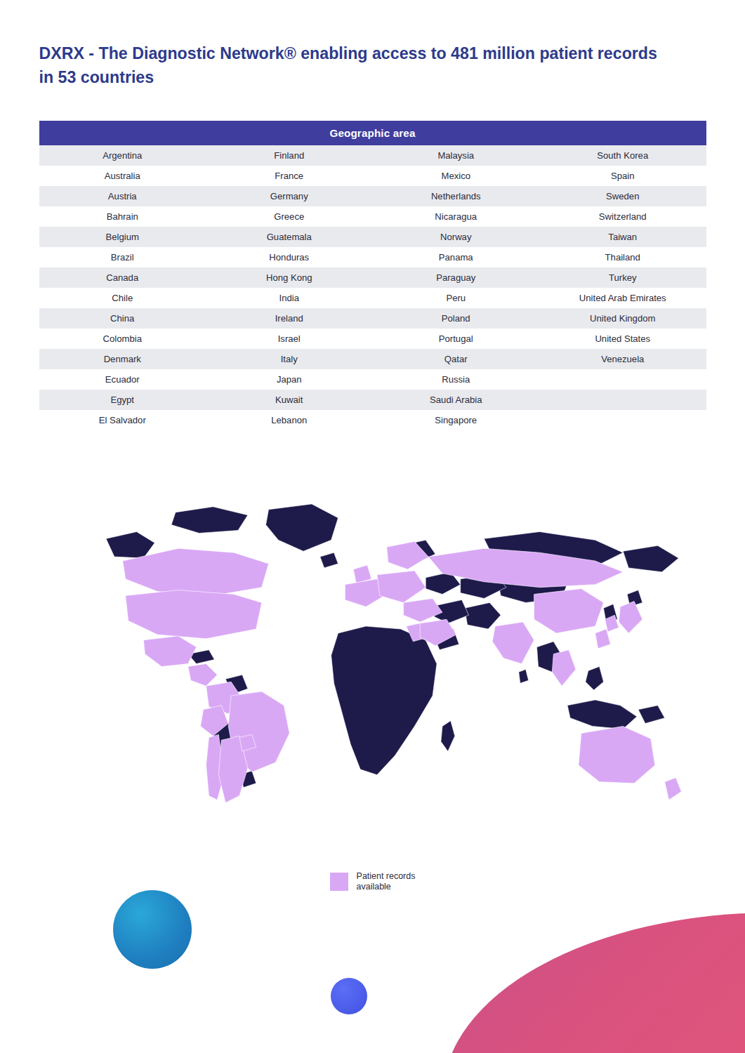DXRX - The Diagnostic Network® enabling access to 481 million patient records in 53 countries
Geographic area
| Argentina | Finland | Malaysia | South Korea |
| Australia | France | Mexico | Spain |
| Austria | Germany | Netherlands | Sweden |
| Bahrain | Greece | Nicaragua | Switzerland |
| Belgium | Guatemala | Norway | Taiwan |
| Brazil | Honduras | Panama | Thailand |
| Canada | Hong Kong | Paraguay | Turkey |
| Chile | India | Peru | United Arab Emirates |
| China | Ireland | Poland | United Kingdom |
| Colombia | Israel | Portugal | United States |
| Denmark | Italy | Qatar | Venezuela |
| Ecuador | Japan | Russia | |
| Egypt | Kuwait | Saudi Arabia | |
| El Salvador | Lebanon | Singapore | |
World map: countries with patient records available Stylised world map. Highlighted regions indicate countries where patient records are available.
Patient records
available